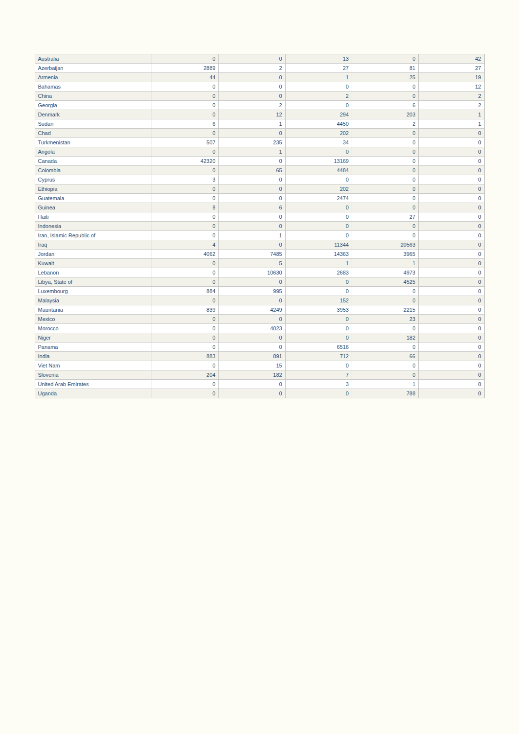| Australia | 0 | 0 | 13 | 0 | 42 |
| Azerbaijan | 2889 | 2 | 27 | 81 | 27 |
| Armenia | 44 | 0 | 1 | 25 | 19 |
| Bahamas | 0 | 0 | 0 | 0 | 12 |
| China | 0 | 0 | 2 | 0 | 2 |
| Georgia | 0 | 2 | 0 | 6 | 2 |
| Denmark | 0 | 12 | 294 | 203 | 1 |
| Sudan | 6 | 1 | 4450 | 2 | 1 |
| Chad | 0 | 0 | 202 | 0 | 0 |
| Turkmenistan | 507 | 235 | 34 | 0 | 0 |
| Angola | 0 | 1 | 0 | 0 | 0 |
| Canada | 42320 | 0 | 13169 | 0 | 0 |
| Colombia | 0 | 65 | 4484 | 0 | 0 |
| Cyprus | 3 | 0 | 0 | 0 | 0 |
| Ethiopia | 0 | 0 | 202 | 0 | 0 |
| Guatemala | 0 | 0 | 2474 | 0 | 0 |
| Guinea | 8 | 6 | 0 | 0 | 0 |
| Haiti | 0 | 0 | 0 | 27 | 0 |
| Indonesia | 0 | 0 | 0 | 0 | 0 |
| Iran, Islamic Republic of | 0 | 1 | 0 | 0 | 0 |
| Iraq | 4 | 0 | 11344 | 20563 | 0 |
| Jordan | 4062 | 7485 | 14363 | 3965 | 0 |
| Kuwait | 0 | 5 | 1 | 1 | 0 |
| Lebanon | 0 | 10630 | 2683 | 4973 | 0 |
| Libya, State of | 0 | 0 | 0 | 4525 | 0 |
| Luxembourg | 884 | 995 | 0 | 0 | 0 |
| Malaysia | 0 | 0 | 152 | 0 | 0 |
| Mauritania | 839 | 4249 | 3953 | 2215 | 0 |
| Mexico | 0 | 0 | 0 | 23 | 0 |
| Morocco | 0 | 4023 | 0 | 0 | 0 |
| Niger | 0 | 0 | 0 | 182 | 0 |
| Panama | 0 | 0 | 6516 | 0 | 0 |
| India | 883 | 891 | 712 | 66 | 0 |
| Viet Nam | 0 | 15 | 0 | 0 | 0 |
| Slovenia | 204 | 182 | 7 | 0 | 0 |
| United Arab Emirates | 0 | 0 | 3 | 1 | 0 |
| Uganda | 0 | 0 | 0 | 788 | 0 |